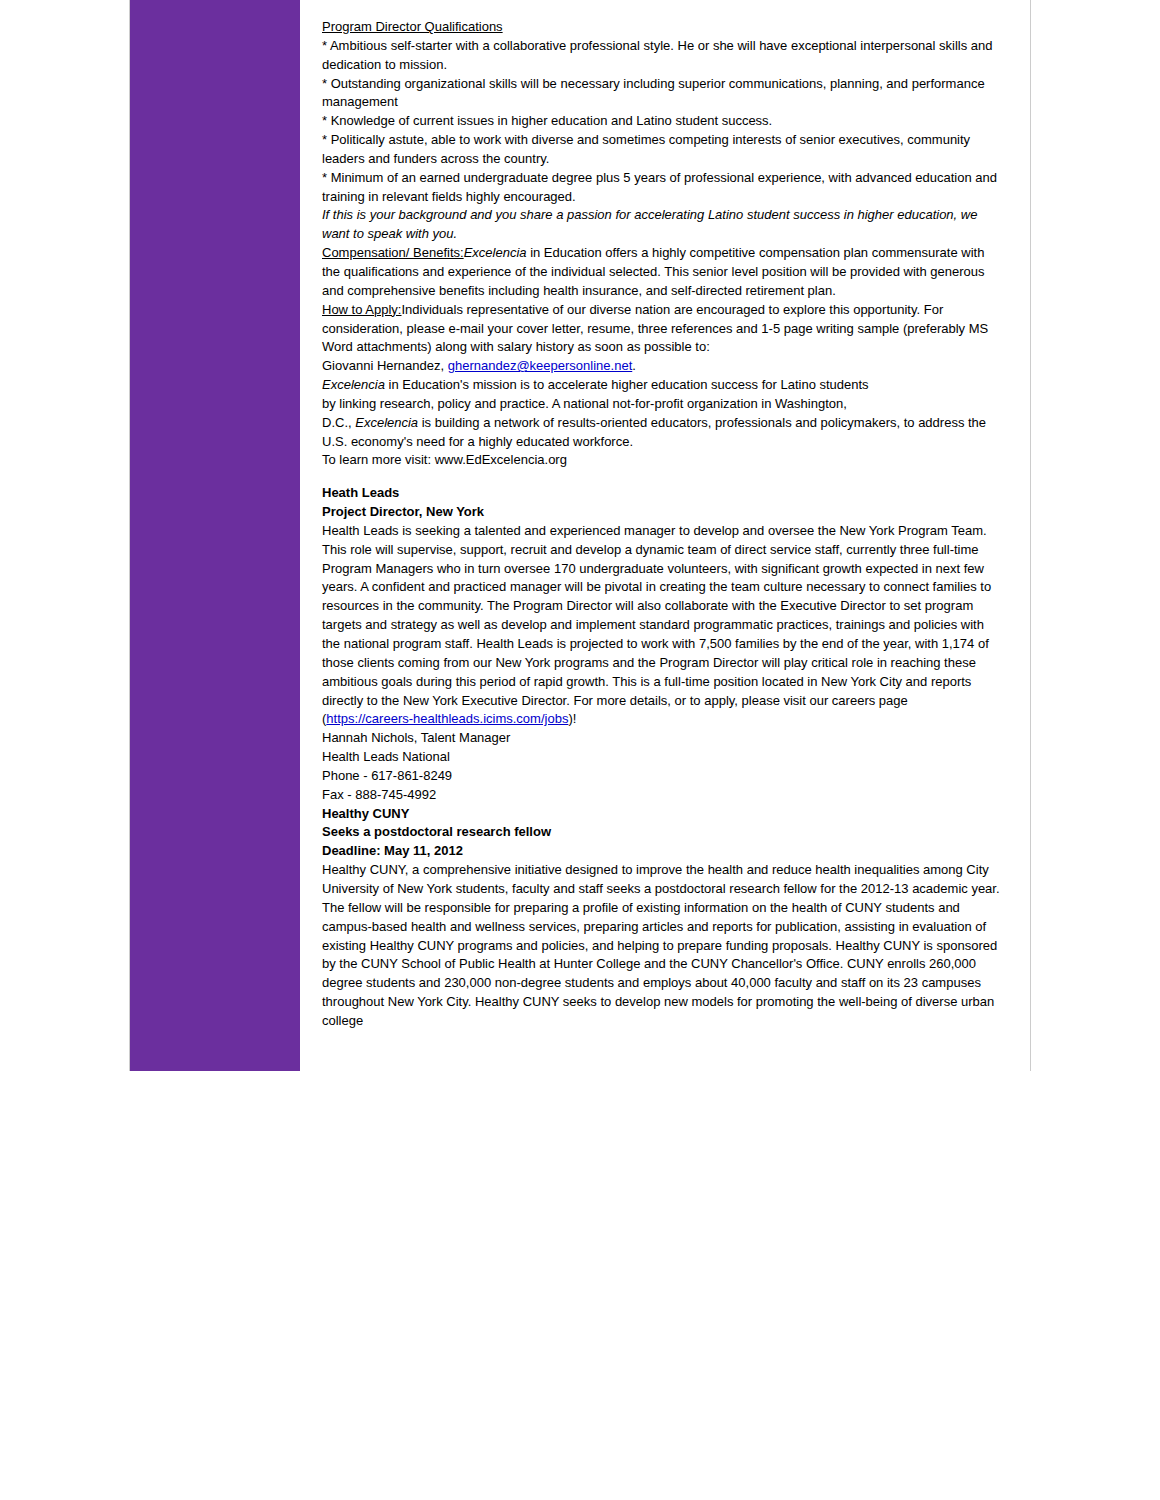Program Director Qualifications
* Ambitious self-starter with a collaborative professional style. He or she will have exceptional interpersonal skills and dedication to mission.
* Outstanding organizational skills will be necessary including superior communications, planning, and performance management
* Knowledge of current issues in higher education and Latino student success.
* Politically astute, able to work with diverse and sometimes competing interests of senior executives, community leaders and funders across the country.
* Minimum of an earned undergraduate degree plus 5 years of professional experience, with advanced education and training in relevant fields highly encouraged.
If this is your background and you share a passion for accelerating Latino student success in higher education, we want to speak with you.
Compensation/ Benefits: Excelencia in Education offers a highly competitive compensation plan commensurate with the qualifications and experience of the individual selected. This senior level position will be provided with generous and comprehensive benefits including health insurance, and self-directed retirement plan.
How to Apply: Individuals representative of our diverse nation are encouraged to explore this opportunity. For consideration, please e-mail your cover letter, resume, three references and 1-5 page writing sample (preferably MS Word attachments) along with salary history as soon as possible to:
Giovanni Hernandez, ghernandez@keepersonline.net.
Excelencia in Education's mission is to accelerate higher education success for Latino students
by linking research, policy and practice. A national not-for-profit organization in Washington,
D.C., Excelencia is building a network of results-oriented educators, professionals and policymakers, to address the U.S. economy's need for a highly educated workforce.
To learn more visit: www.EdExcelencia.org
Heath Leads
Project Director, New York
Health Leads is seeking a talented and experienced manager to develop and oversee the New York Program Team. This role will supervise, support, recruit and develop a dynamic team of direct service staff, currently three full-time Program Managers who in turn oversee 170 undergraduate volunteers, with significant growth expected in next few years. A confident and practiced manager will be pivotal in creating the team culture necessary to connect families to resources in the community. The Program Director will also collaborate with the Executive Director to set program targets and strategy as well as develop and implement standard programmatic practices, trainings and policies with the national program staff. Health Leads is projected to work with 7,500 families by the end of the year, with 1,174 of those clients coming from our New York programs and the Program Director will play critical role in reaching these ambitious goals during this period of rapid growth. This is a full-time position located in New York City and reports directly to the New York Executive Director. For more details, or to apply, please visit our careers page (https://careers-healthleads.icims.com/jobs)!
Hannah Nichols, Talent Manager
Health Leads National
Phone - 617-861-8249
Fax - 888-745-4992
Healthy CUNY
Seeks a postdoctoral research fellow
Deadline: May 11, 2012
Healthy CUNY, a comprehensive initiative designed to improve the health and reduce health inequalities among City University of New York students, faculty and staff seeks a postdoctoral research fellow for the 2012-13 academic year. The fellow will be responsible for preparing a profile of existing information on the health of CUNY students and campus-based health and wellness services, preparing articles and reports for publication, assisting in evaluation of existing Healthy CUNY programs and policies, and helping to prepare funding proposals. Healthy CUNY is sponsored by the CUNY School of Public Health at Hunter College and the CUNY Chancellor's Office. CUNY enrolls 260,000 degree students and 230,000 non-degree students and employs about 40,000 faculty and staff on its 23 campuses throughout New York City. Healthy CUNY seeks to develop new models for promoting the well-being of diverse urban college